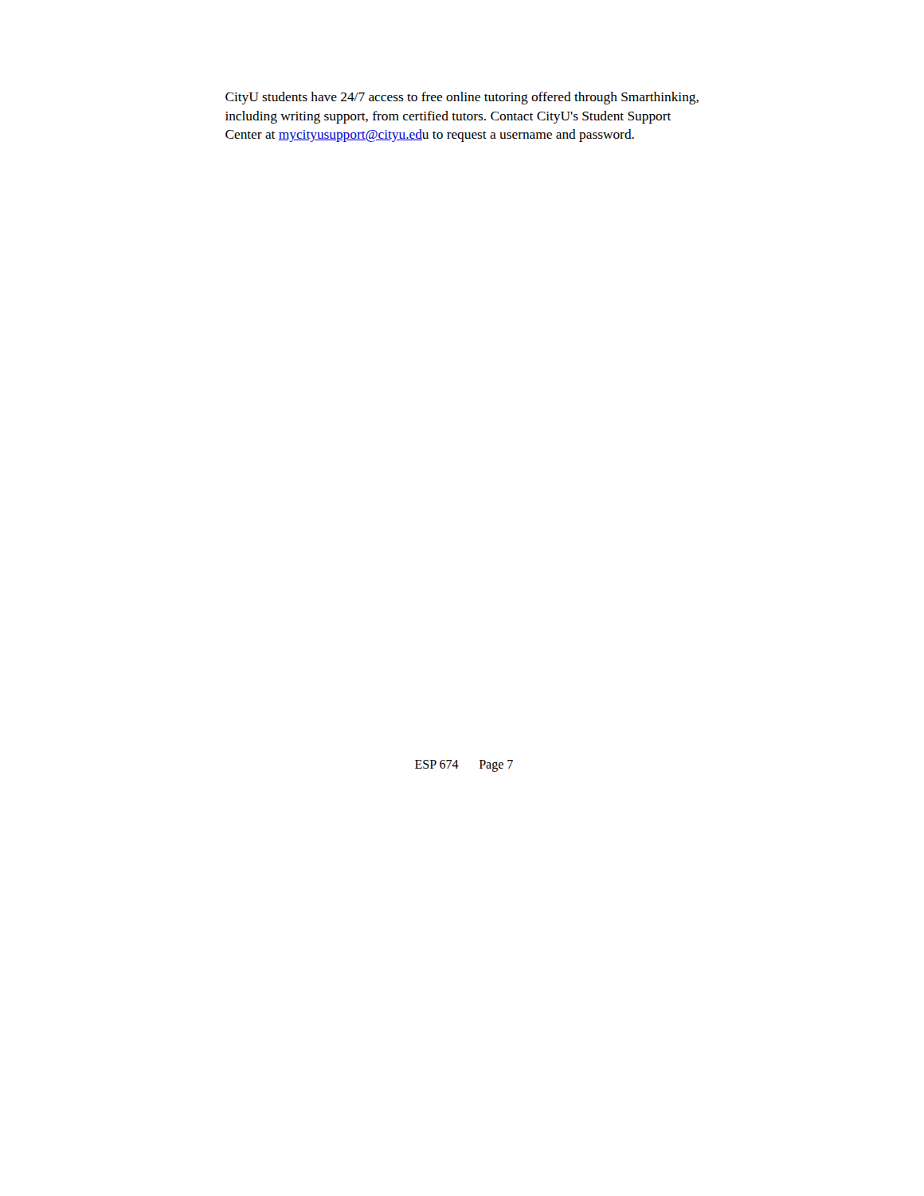CityU students have 24/7 access to free online tutoring offered through Smarthinking, including writing support, from certified tutors. Contact CityU's Student Support Center at mycityusupport@cityu.edu to request a username and password.
ESP 674 Page 7